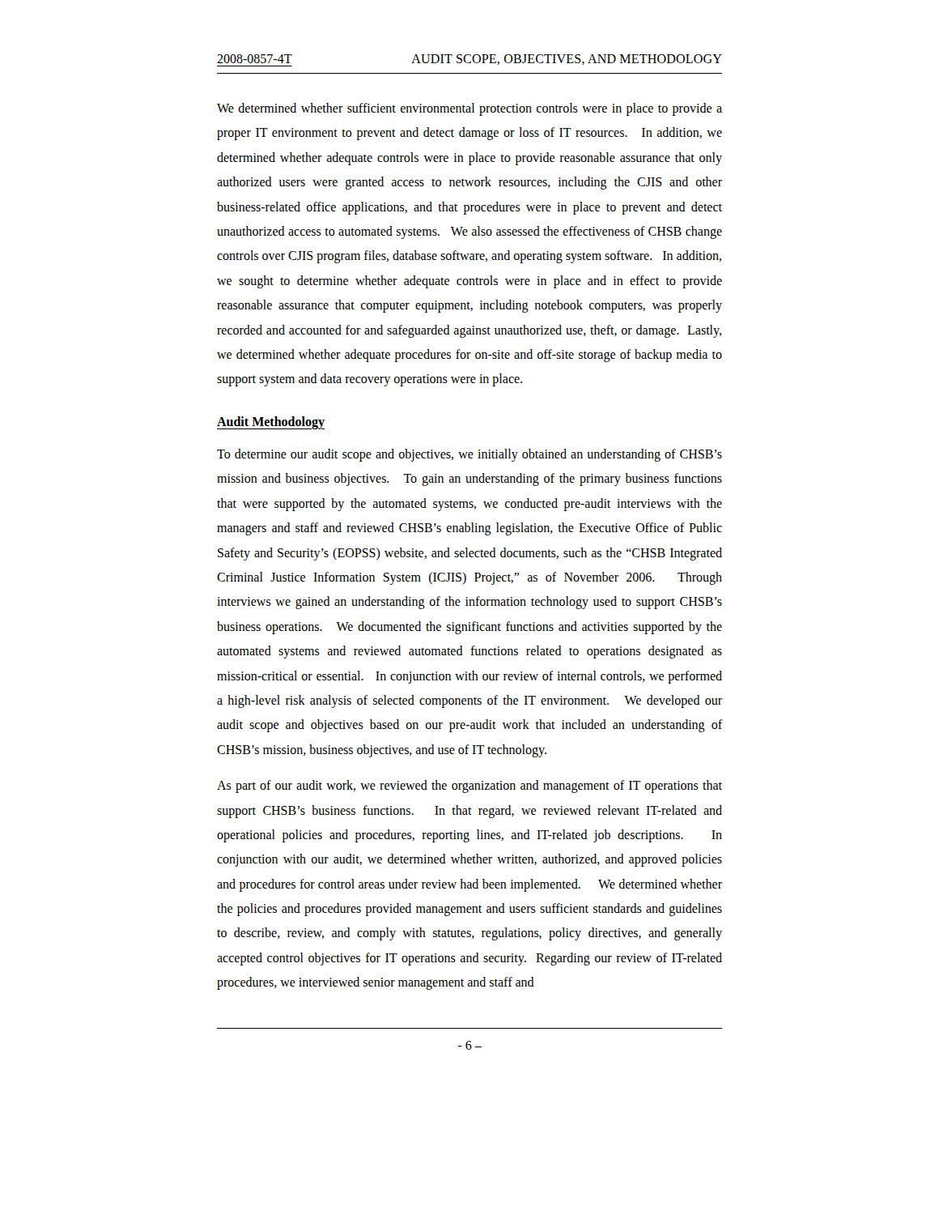2008-0857-4T
Audit Scope, Objectives, and Methodology
We determined whether sufficient environmental protection controls were in place to provide a proper IT environment to prevent and detect damage or loss of IT resources. In addition, we determined whether adequate controls were in place to provide reasonable assurance that only authorized users were granted access to network resources, including the CJIS and other business-related office applications, and that procedures were in place to prevent and detect unauthorized access to automated systems. We also assessed the effectiveness of CHSB change controls over CJIS program files, database software, and operating system software. In addition, we sought to determine whether adequate controls were in place and in effect to provide reasonable assurance that computer equipment, including notebook computers, was properly recorded and accounted for and safeguarded against unauthorized use, theft, or damage. Lastly, we determined whether adequate procedures for on-site and off-site storage of backup media to support system and data recovery operations were in place.
Audit Methodology
To determine our audit scope and objectives, we initially obtained an understanding of CHSB’s mission and business objectives. To gain an understanding of the primary business functions that were supported by the automated systems, we conducted pre-audit interviews with the managers and staff and reviewed CHSB’s enabling legislation, the Executive Office of Public Safety and Security’s (EOPSS) website, and selected documents, such as the “CHSB Integrated Criminal Justice Information System (ICJIS) Project,” as of November 2006. Through interviews we gained an understanding of the information technology used to support CHSB’s business operations. We documented the significant functions and activities supported by the automated systems and reviewed automated functions related to operations designated as mission-critical or essential. In conjunction with our review of internal controls, we performed a high-level risk analysis of selected components of the IT environment. We developed our audit scope and objectives based on our pre-audit work that included an understanding of CHSB’s mission, business objectives, and use of IT technology.
As part of our audit work, we reviewed the organization and management of IT operations that support CHSB’s business functions. In that regard, we reviewed relevant IT-related and operational policies and procedures, reporting lines, and IT-related job descriptions. In conjunction with our audit, we determined whether written, authorized, and approved policies and procedures for control areas under review had been implemented. We determined whether the policies and procedures provided management and users sufficient standards and guidelines to describe, review, and comply with statutes, regulations, policy directives, and generally accepted control objectives for IT operations and security. Regarding our review of IT-related procedures, we interviewed senior management and staff and
- 6 –